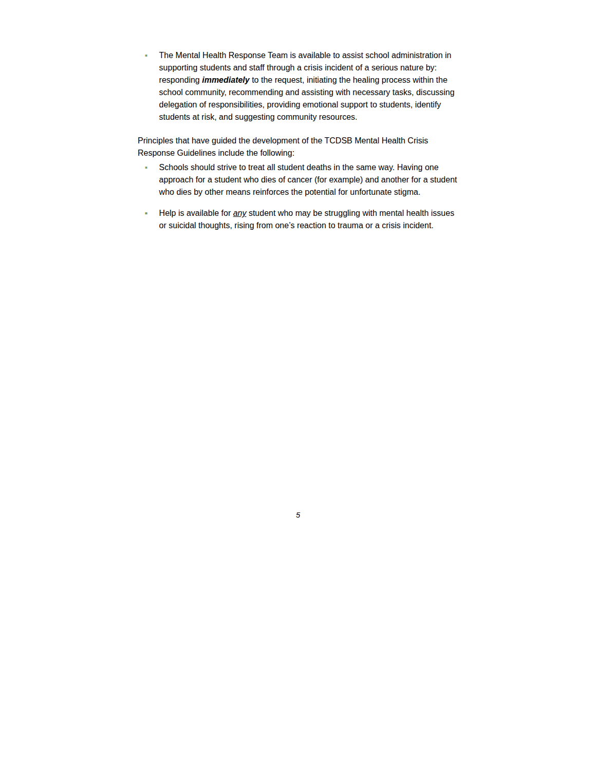The Mental Health Response Team is available to assist school administration in supporting students and staff through a crisis incident of a serious nature by: responding immediately to the request, initiating the healing process within the school community, recommending and assisting with necessary tasks, discussing delegation of responsibilities, providing emotional support to students, identify students at risk, and suggesting community resources.
Principles that have guided the development of the TCDSB Mental Health Crisis Response Guidelines include the following:
Schools should strive to treat all student deaths in the same way. Having one approach for a student who dies of cancer (for example) and another for a student who dies by other means reinforces the potential for unfortunate stigma.
Help is available for any student who may be struggling with mental health issues or suicidal thoughts, rising from one’s reaction to trauma or a crisis incident.
5